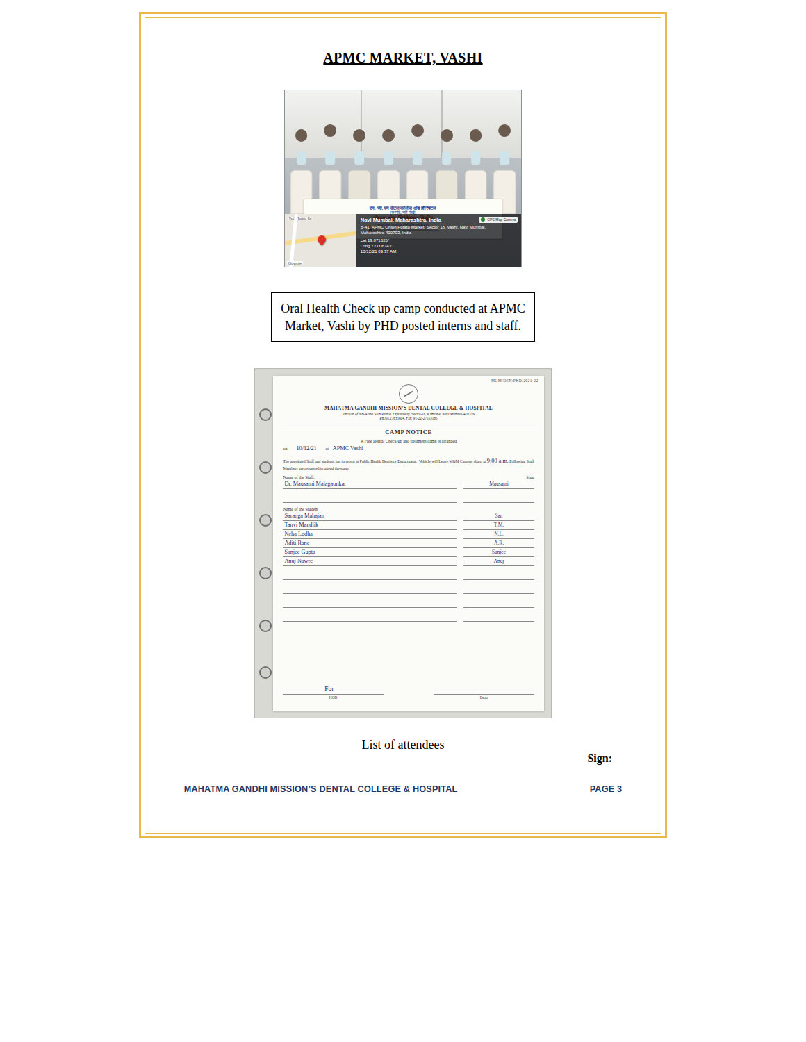APMC MARKET, VASHI
एम. जी. एम डेंटल कॉलेज अँड हॉस्पिटल
(कामोठे, नवी मुंबई)
मोफत दंत चिकित्सा शिबीर
सामाजिक आरोग्य दंतचिकित्सा विभाग
☎ 022-27635604 ✉ mgmdental@gmail.com
Vashi-Turbhe Rd
Google
GPS Map Camera
Navi Mumbai, Maharashtra, India
B-41, APMC Onion Potato Market, Sector 18, Vashi, Navi Mumbai,
Maharashtra 400703, India
Lat 19.071626°
Long 73.006743"
10/12/21 09:37 AM
Oral Health Check up camp conducted at APMC Market, Vashi by PHD posted interns and staff.
MGM/DEN/PHD/2021-22
MAHATMA GANDHI MISSION’S DENTAL COLLEGE & HOSPITAL
Junction of NH-4 and Sion Panvel Expressway, Sector-18, Kamothe, Navi Mumbai-410 209
Ph.No.27635604, Fax: 91-22-27553185
CAMP NOTICE
A Free Dental Check-up and treatment camp is arranged
on 10/12/21 at APMC Vashi
The appointed Staff and students has to report at Public Health Dentistry Department. Vehicle will Leave MGM Campus sharp at 9:00 a.m. Following Staff Members are requested to attend the same.
Name of the Staff:
Sign
Dr. Mausami Malagaonkar
Mausami
Name of the Student
Saranga Mahajan
Sar.
Tanvi Mandlik
T.M.
Neha Lodha
N.L.
Aditi Rane
A.R.
Sanjee Gupta
Sanjee
Anuj Nawre
Anuj
For
HOD
Dean
List of attendees
Sign:
MAHATMA GANDHI MISSION’S DENTAL COLLEGE & HOSPITAL
PAGE 3